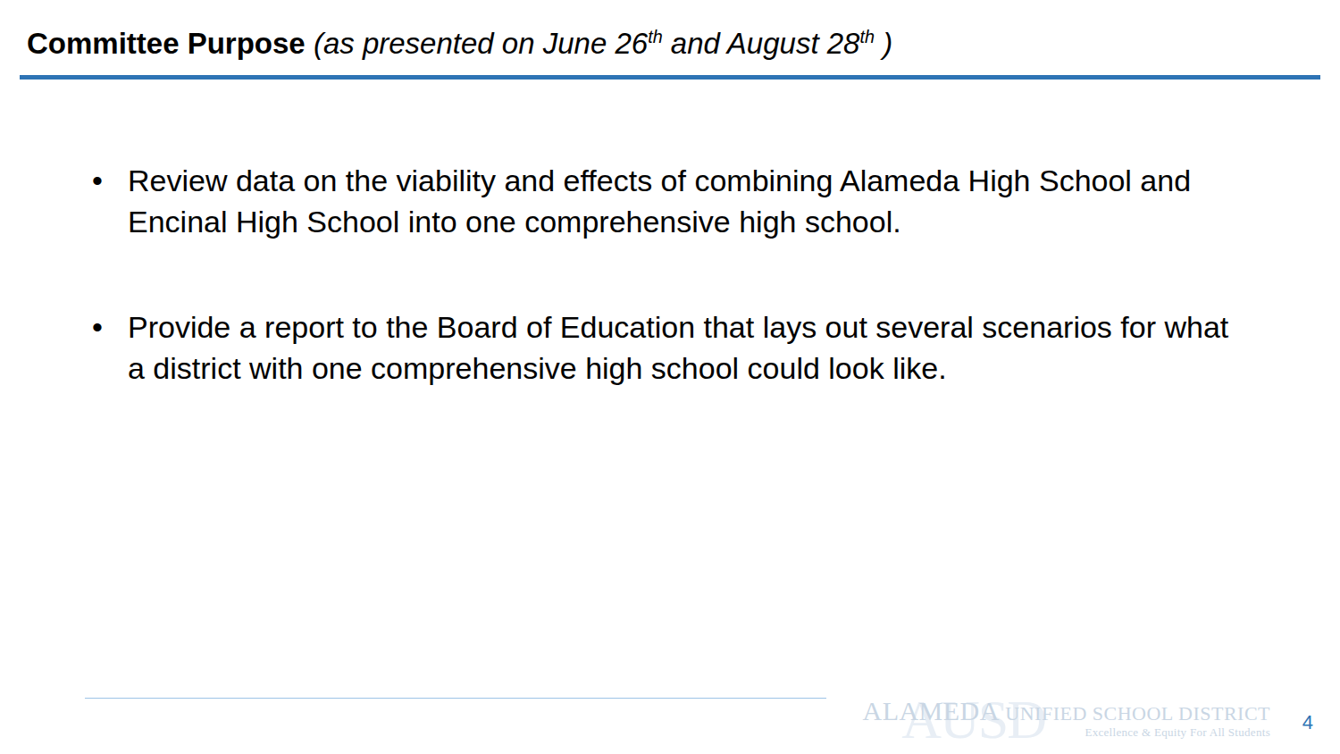Committee Purpose (as presented on June 26th and August 28th )
Review data on the viability and effects of combining Alameda High School and Encinal High School into one comprehensive high school.
Provide a report to the Board of Education that lays out several scenarios for what a district with one comprehensive high school could look like.
AUSD
ALAMEDA UNIFIED SCHOOL DISTRICT
Excellence & Equity For All Students
4